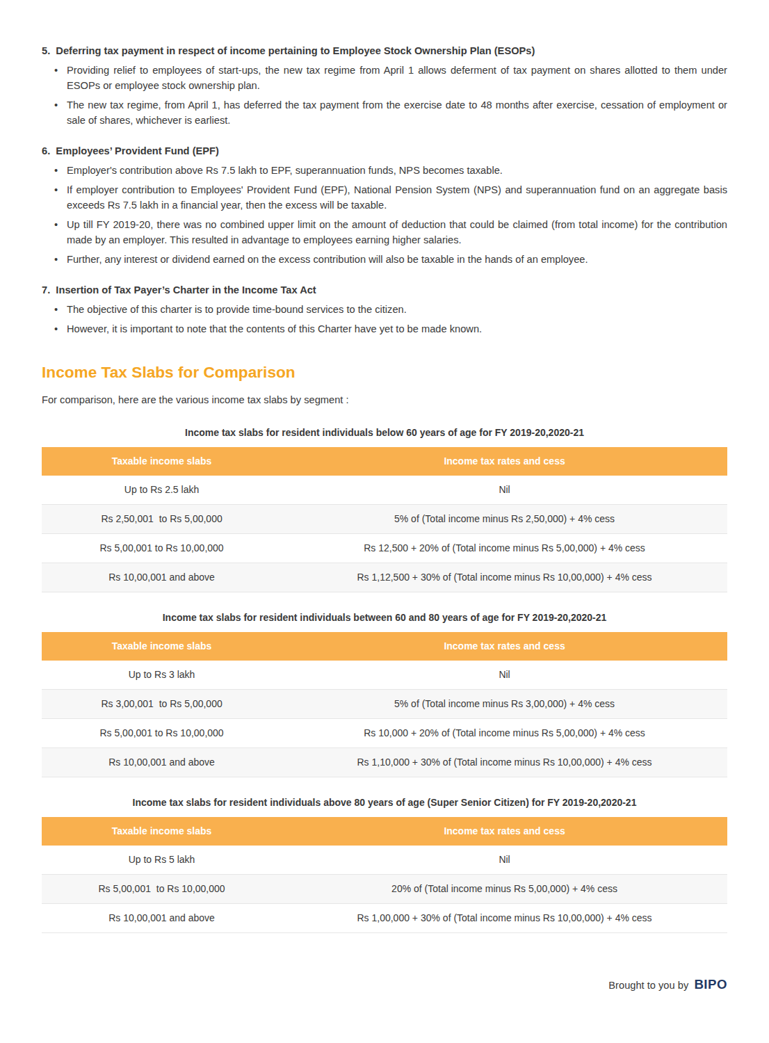5. Deferring tax payment in respect of income pertaining to Employee Stock Ownership Plan (ESOPs)
Providing relief to employees of start-ups, the new tax regime from April 1 allows deferment of tax payment on shares allotted to them under ESOPs or employee stock ownership plan.
The new tax regime, from April 1, has deferred the tax payment from the exercise date to 48 months after exercise, cessation of employment or sale of shares, whichever is earliest.
6. Employees’ Provident Fund (EPF)
Employer's contribution above Rs 7.5 lakh to EPF, superannuation funds, NPS becomes taxable.
If employer contribution to Employees' Provident Fund (EPF), National Pension System (NPS) and superannuation fund on an aggregate basis exceeds Rs 7.5 lakh in a financial year, then the excess will be taxable.
Up till FY 2019-20, there was no combined upper limit on the amount of deduction that could be claimed (from total income) for the contribution made by an employer. This resulted in advantage to employees earning higher salaries.
Further, any interest or dividend earned on the excess contribution will also be taxable in the hands of an employee.
7. Insertion of Tax Payer’s Charter in the Income Tax Act
The objective of this charter is to provide time-bound services to the citizen.
However, it is important to note that the contents of this Charter have yet to be made known.
Income Tax Slabs for Comparison
For comparison, here are the various income tax slabs by segment :
Income tax slabs for resident individuals below 60 years of age for FY 2019-20,2020-21
| Taxable income slabs | Income tax rates and cess |
| --- | --- |
| Up to Rs 2.5 lakh | Nil |
| Rs 2,50,001 to Rs 5,00,000 | 5% of (Total income minus Rs 2,50,000) + 4% cess |
| Rs 5,00,001 to Rs 10,00,000 | Rs 12,500 + 20% of (Total income minus Rs 5,00,000) + 4% cess |
| Rs 10,00,001 and above | Rs 1,12,500 + 30% of (Total income minus Rs 10,00,000) + 4% cess |
Income tax slabs for resident individuals between 60 and 80 years of age for FY 2019-20,2020-21
| Taxable income slabs | Income tax rates and cess |
| --- | --- |
| Up to Rs 3 lakh | Nil |
| Rs 3,00,001 to Rs 5,00,000 | 5% of (Total income minus Rs 3,00,000) + 4% cess |
| Rs 5,00,001 to Rs 10,00,000 | Rs 10,000 + 20% of (Total income minus Rs 5,00,000) + 4% cess |
| Rs 10,00,001 and above | Rs 1,10,000 + 30% of (Total income minus Rs 10,00,000) + 4% cess |
Income tax slabs for resident individuals above 80 years of age (Super Senior Citizen) for FY 2019-20,2020-21
| Taxable income slabs | Income tax rates and cess |
| --- | --- |
| Up to Rs 5 lakh | Nil |
| Rs 5,00,001 to Rs 10,00,000 | 20% of (Total income minus Rs 5,00,000) + 4% cess |
| Rs 10,00,001 and above | Rs 1,00,000 + 30% of (Total income minus Rs 10,00,000) + 4% cess |
Brought to you by BIPO